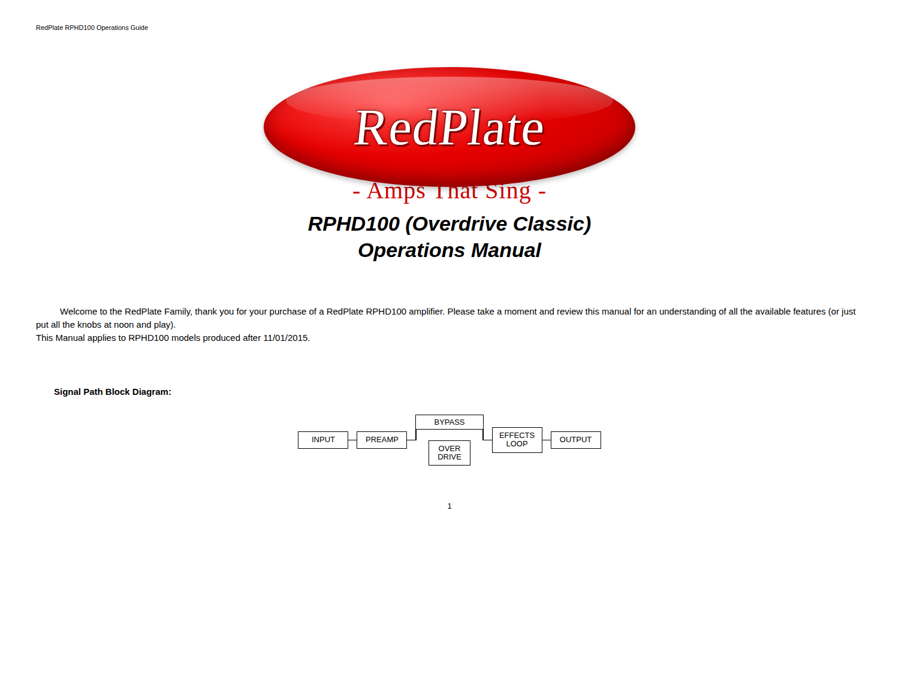RedPlate RPHD100 Operations Guide
RedPlate
- Amps That Sing -
RPHD100 (Overdrive Classic) Operations Manual
Welcome to the RedPlate Family, thank you for your purchase of a RedPlate RPHD100 amplifier. Please take a moment and review this manual for an understanding of all the available features (or just put all the knobs at noon and play).
This Manual applies to RPHD100 models produced after 11/01/2015.
Signal Path Block Diagram:
INPUT
PREAMP
BYPASS
OVER
DRIVE
EFFECTS
LOOP
OUTPUT
1